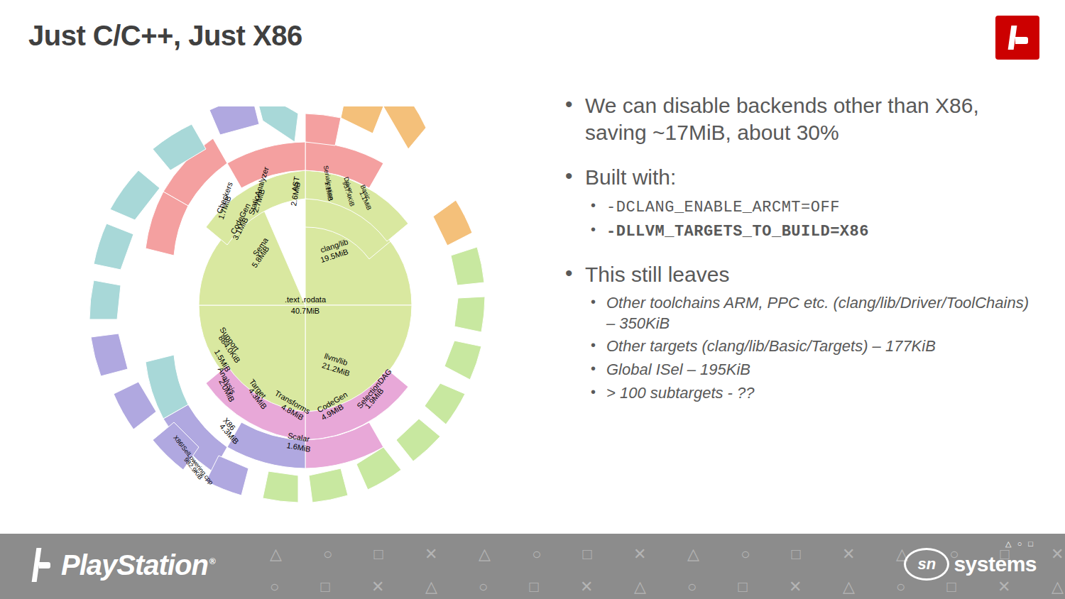Just C/C++, Just X86
.text .rodata 40.7MiB clang/lib 19.5MiB llvm/lib 21.2MiB Sema 5.8MiB CodeGen 3.1MiB Checkers 1.7MiB StaticAnalyzer 2.7MiB AST 2.6MiB Serialization 1.1MiB Driver 957.4KiB Basic 1.1MiB Support 884.0KiB 1.5MiB Analysis 2.0MiB Target 4.3MiB Transforms 4.8MiB CodeGen 4.9MiB SelectionDAG 1.9MiB Scalar 1.6MiB X86 4.3MiB X86ISelLowering.cpp 982.9KiB
We can disable backends other than X86, saving ~17MiB, about 30%
Built with:
-DCLANG_ENABLE_ARCMT=OFF
-DLLVM_TARGETS_TO_BUILD=X86
This still leaves
Other toolchains ARM, PPC etc. (clang/lib/Driver/ToolChains) – 350KiB
Other targets (clang/lib/Basic/Targets) – 177KiB
Global ISel – 195KiB
> 100 subtargets - ??
△ ○ □ ✕ △ ○ □ ✕ △ ○ □ ✕ △ ○ □ ✕ △ ○ □ ✕ △ ○ □ ✕
○ □ ✕ △ ○ □ ✕ △ ○ □ ✕ △ ○ □ ✕ △ ○ □ ✕ △ ○ □ ✕ △
PlayStation®
△ ○ □ sn systems